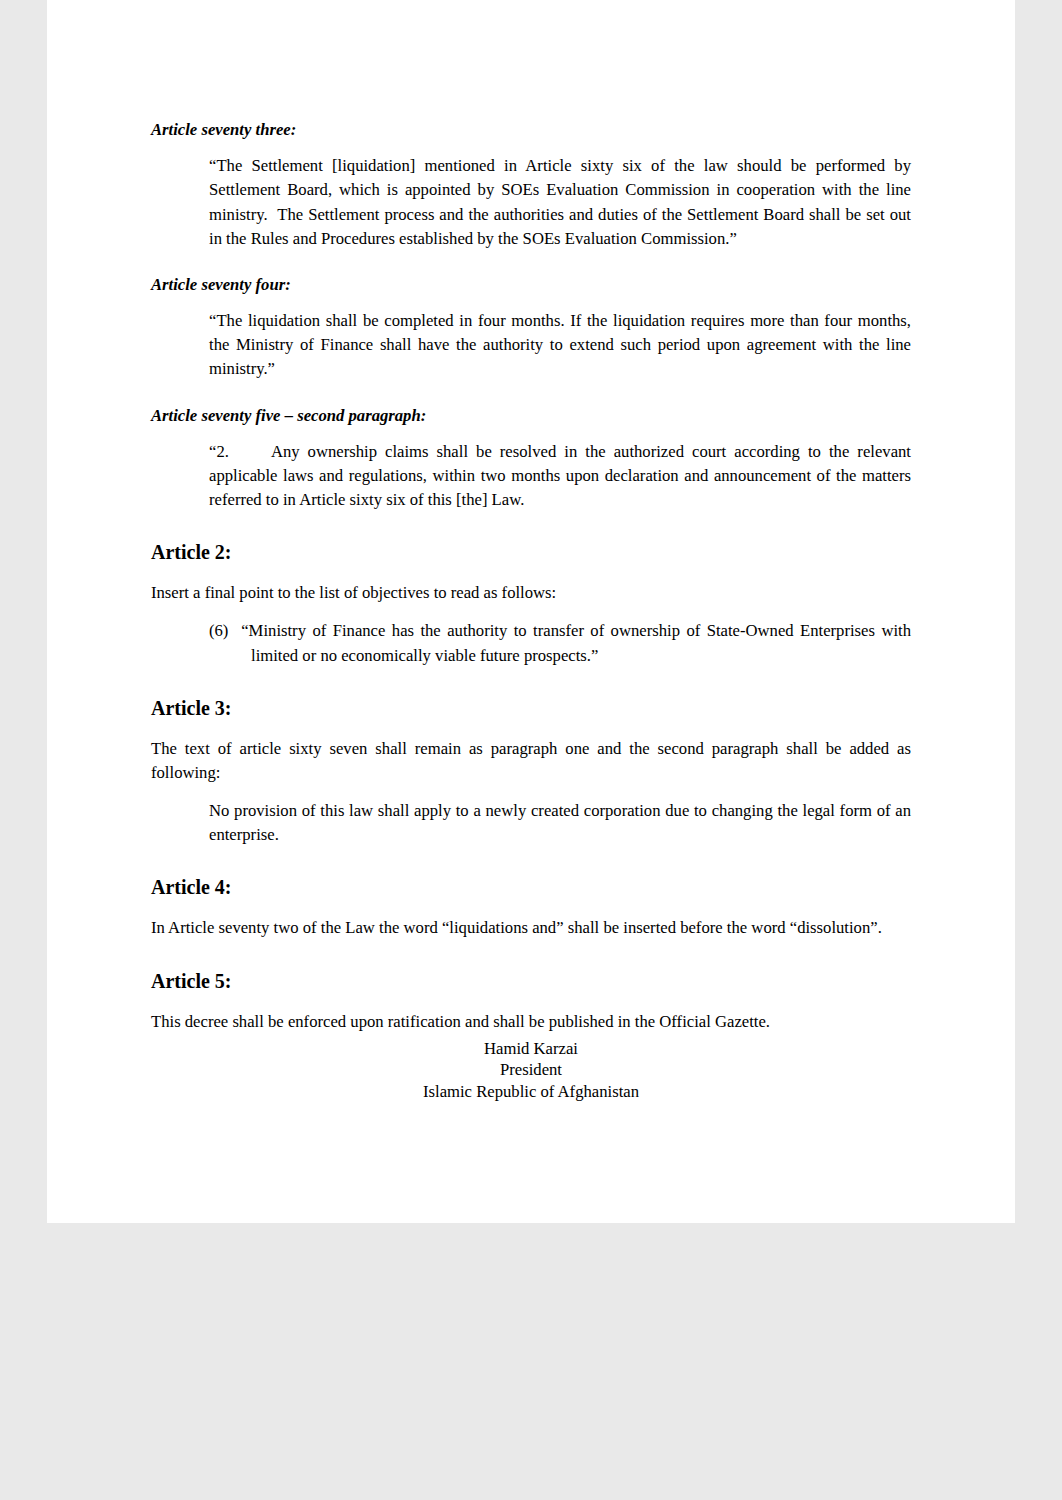Article seventy three:
“The Settlement [liquidation] mentioned in Article sixty six of the law should be performed by Settlement Board, which is appointed by SOEs Evaluation Commission in cooperation with the line ministry. The Settlement process and the authorities and duties of the Settlement Board shall be set out in the Rules and Procedures established by the SOEs Evaluation Commission.”
Article seventy four:
“The liquidation shall be completed in four months. If the liquidation requires more than four months, the Ministry of Finance shall have the authority to extend such period upon agreement with the line ministry.”
Article seventy five – second paragraph:
“2. Any ownership claims shall be resolved in the authorized court according to the relevant applicable laws and regulations, within two months upon declaration and announcement of the matters referred to in Article sixty six of this [the] Law.
Article 2:
Insert a final point to the list of objectives to read as follows:
(6) “Ministry of Finance has the authority to transfer of ownership of State-Owned Enterprises with limited or no economically viable future prospects.”
Article 3:
The text of article sixty seven shall remain as paragraph one and the second paragraph shall be added as following:
No provision of this law shall apply to a newly created corporation due to changing the legal form of an enterprise.
Article 4:
In Article seventy two of the Law the word “liquidations and” shall be inserted before the word “dissolution”.
Article 5:
This decree shall be enforced upon ratification and shall be published in the Official Gazette.
Hamid Karzai President Islamic Republic of Afghanistan